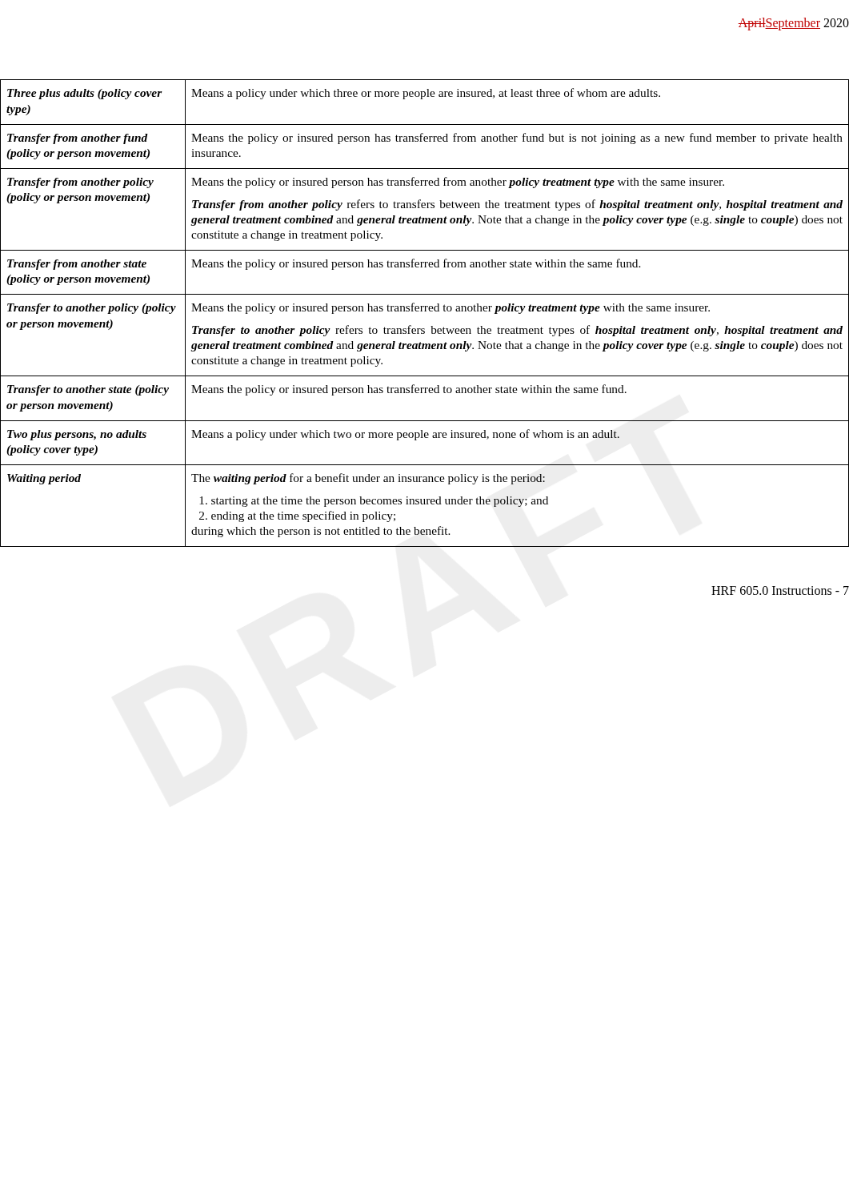DRAFT
April September 2020
| Three plus adults (policy cover type) | Means a policy under which three or more people are insured, at least three of whom are adults. |
| Transfer from another fund (policy or person movement) | Means the policy or insured person has transferred from another fund but is not joining as a new fund member to private health insurance. |
| Transfer from another policy (policy or person movement) | Means the policy or insured person has transferred from another policy treatment type with the same insurer. Transfer from another policy refers to transfers between the treatment types of hospital treatment only , hospital treatment and general treatment combined and general treatment only . Note that a change in the policy cover type (e.g. single to couple ) does not constitute a change in treatment policy. |
| Transfer from another state (policy or person movement) | Means the policy or insured person has transferred from another state within the same fund. |
| Transfer to another policy (policy or person movement) | Means the policy or insured person has transferred to another policy treatment type with the same insurer. Transfer to another policy refers to transfers between the treatment types of hospital treatment only , hospital treatment and general treatment combined and general treatment only . Note that a change in the policy cover type (e.g. single to couple ) does not constitute a change in treatment policy. |
| Transfer to another state (policy or person movement) | Means the policy or insured person has transferred to another state within the same fund. |
| Two plus persons, no adults (policy cover type) | Means a policy under which two or more people are insured, none of whom is an adult. |
| Waiting period | The waiting period for a benefit under an insurance policy is the period: starting at the time the person becomes insured under the policy; and ending at the time specified in policy; during which the person is not entitled to the benefit. |
HRF 605.0 Instructions - 7